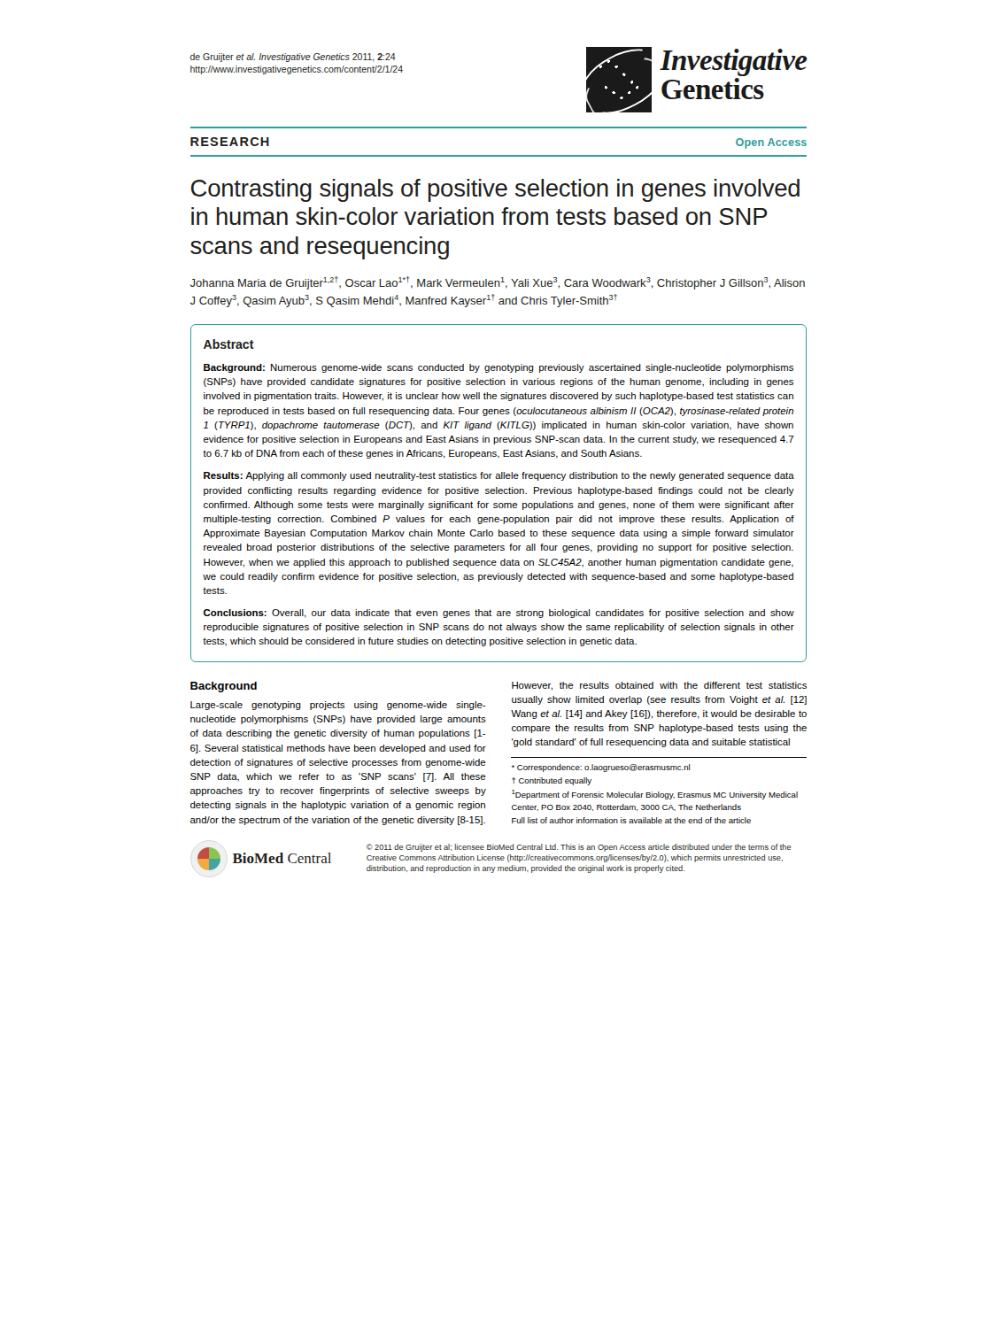de Gruijter et al. Investigative Genetics 2011, 2:24
http://www.investigativegenetics.com/content/2/1/24
Investigative Genetics
RESEARCH
Open Access
Contrasting signals of positive selection in genes involved in human skin-color variation from tests based on SNP scans and resequencing
Johanna Maria de Gruijter1,2†, Oscar Lao1*†, Mark Vermeulen1, Yali Xue3, Cara Woodwark3, Christopher J Gillson3, Alison J Coffey3, Qasim Ayub3, S Qasim Mehdi4, Manfred Kayser1† and Chris Tyler-Smith3†
Abstract
Background: Numerous genome-wide scans conducted by genotyping previously ascertained single-nucleotide polymorphisms (SNPs) have provided candidate signatures for positive selection in various regions of the human genome, including in genes involved in pigmentation traits. However, it is unclear how well the signatures discovered by such haplotype-based test statistics can be reproduced in tests based on full resequencing data. Four genes (oculocutaneous albinism II (OCA2), tyrosinase-related protein 1 (TYRP1), dopachrome tautomerase (DCT), and KIT ligand (KITLG)) implicated in human skin-color variation, have shown evidence for positive selection in Europeans and East Asians in previous SNP-scan data. In the current study, we resequenced 4.7 to 6.7 kb of DNA from each of these genes in Africans, Europeans, East Asians, and South Asians.
Results: Applying all commonly used neutrality-test statistics for allele frequency distribution to the newly generated sequence data provided conflicting results regarding evidence for positive selection. Previous haplotype-based findings could not be clearly confirmed. Although some tests were marginally significant for some populations and genes, none of them were significant after multiple-testing correction. Combined P values for each gene-population pair did not improve these results. Application of Approximate Bayesian Computation Markov chain Monte Carlo based to these sequence data using a simple forward simulator revealed broad posterior distributions of the selective parameters for all four genes, providing no support for positive selection. However, when we applied this approach to published sequence data on SLC45A2, another human pigmentation candidate gene, we could readily confirm evidence for positive selection, as previously detected with sequence-based and some haplotype-based tests.
Conclusions: Overall, our data indicate that even genes that are strong biological candidates for positive selection and show reproducible signatures of positive selection in SNP scans do not always show the same replicability of selection signals in other tests, which should be considered in future studies on detecting positive selection in genetic data.
Background
Large-scale genotyping projects using genome-wide single-nucleotide polymorphisms (SNPs) have provided large amounts of data describing the genetic diversity of human populations [1-6]. Several statistical methods have been developed and used for detection of signatures of selective processes from genome-wide SNP data, which we refer to as 'SNP scans' [7]. All these approaches try to recover fingerprints of selective sweeps by detecting signals in the haplotypic variation of a genomic region and/or the spectrum of the variation of the genetic diversity [8-15]. However, the results obtained with the different test statistics usually show limited overlap (see results from Voight et al. [12] Wang et al. [14] and Akey [16]), therefore, it would be desirable to compare the results from SNP haplotype-based tests using the 'gold standard' of full resequencing data and suitable statistical
* Correspondence: o.laogrueso@erasmusmc.nl
† Contributed equally
1Department of Forensic Molecular Biology, Erasmus MC University Medical Center, PO Box 2040, Rotterdam, 3000 CA, The Netherlands
Full list of author information is available at the end of the article
BioMed Central
© 2011 de Gruijter et al; licensee BioMed Central Ltd. This is an Open Access article distributed under the terms of the Creative Commons Attribution License (http://creativecommons.org/licenses/by/2.0), which permits unrestricted use, distribution, and reproduction in any medium, provided the original work is properly cited.